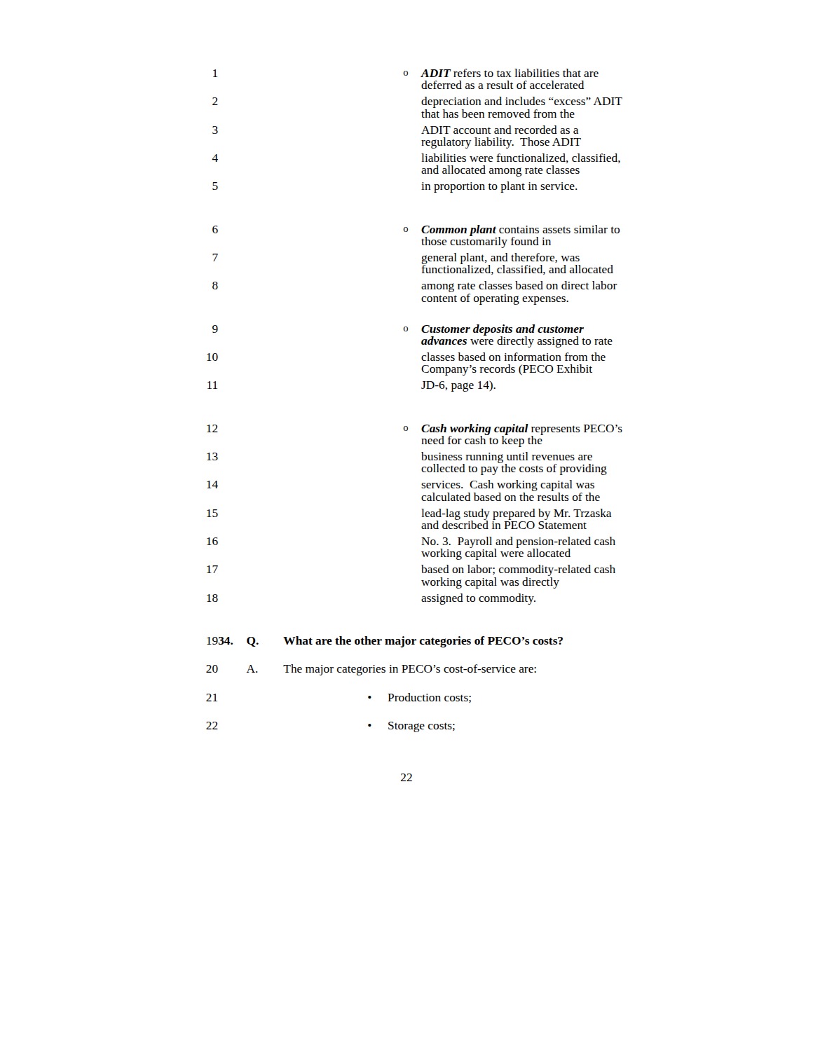| 1 | | | o ADIT refers to tax liabilities that are deferred as a result of accelerated |
| 2 | | | depreciation and includes “excess” ADIT that has been removed from the |
| 3 | | | ADIT account and recorded as a regulatory liability. Those ADIT |
| 4 | | | liabilities were functionalized, classified, and allocated among rate classes |
| 5 | | | in proportion to plant in service. |
| 6 | | | o Common plant contains assets similar to those customarily found in |
| 7 | | | general plant, and therefore, was functionalized, classified, and allocated |
| 8 | | | among rate classes based on direct labor content of operating expenses. |
| 9 | | | o Customer deposits and customer advances were directly assigned to rate |
| 10 | | | classes based on information from the Company’s records (PECO Exhibit |
| 11 | | | JD-6, page 14). |
| 12 | | | o Cash working capital represents PECO’s need for cash to keep the |
| 13 | | | business running until revenues are collected to pay the costs of providing |
| 14 | | | services. Cash working capital was calculated based on the results of the |
| 15 | | | lead-lag study prepared by Mr. Trzaska and described in PECO Statement |
| 16 | | | No. 3. Payroll and pension-related cash working capital were allocated |
| 17 | | | based on labor; commodity-related cash working capital was directly |
| 18 | | | assigned to commodity. |
| 19 | 34. | Q. | What are the other major categories of PECO’s costs? |
| 20 | | A. | The major categories in PECO’s cost-of-service are: |
| 21 | | | • Production costs; |
| 22 | | | • Storage costs; |
22